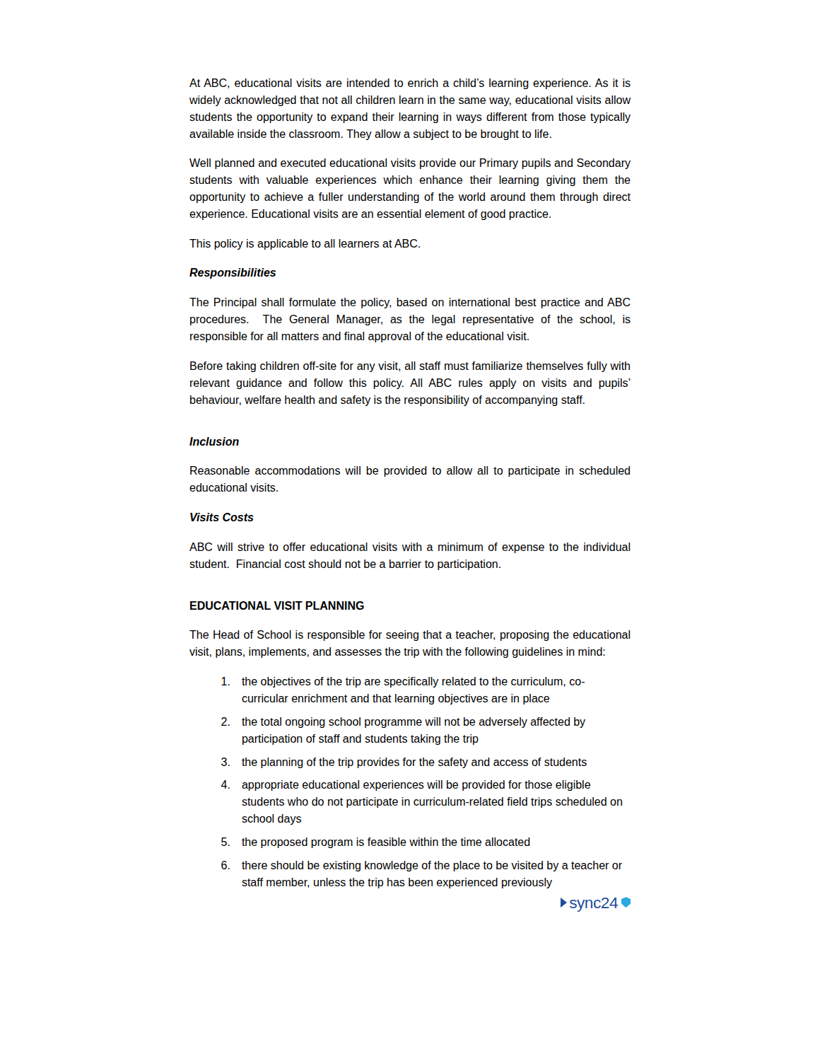At ABC, educational visits are intended to enrich a child’s learning experience. As it is widely acknowledged that not all children learn in the same way, educational visits allow students the opportunity to expand their learning in ways different from those typically available inside the classroom. They allow a subject to be brought to life.
Well planned and executed educational visits provide our Primary pupils and Secondary students with valuable experiences which enhance their learning giving them the opportunity to achieve a fuller understanding of the world around them through direct experience. Educational visits are an essential element of good practice.
This policy is applicable to all learners at ABC.
Responsibilities
The Principal shall formulate the policy, based on international best practice and ABC procedures. The General Manager, as the legal representative of the school, is responsible for all matters and final approval of the educational visit.
Before taking children off-site for any visit, all staff must familiarize themselves fully with relevant guidance and follow this policy. All ABC rules apply on visits and pupils’ behaviour, welfare health and safety is the responsibility of accompanying staff.
Inclusion
Reasonable accommodations will be provided to allow all to participate in scheduled educational visits.
Visits Costs
ABC will strive to offer educational visits with a minimum of expense to the individual student. Financial cost should not be a barrier to participation.
EDUCATIONAL VISIT PLANNING
The Head of School is responsible for seeing that a teacher, proposing the educational visit, plans, implements, and assesses the trip with the following guidelines in mind:
the objectives of the trip are specifically related to the curriculum, co-curricular enrichment and that learning objectives are in place
the total ongoing school programme will not be adversely affected by participation of staff and students taking the trip
the planning of the trip provides for the safety and access of students
appropriate educational experiences will be provided for those eligible students who do not participate in curriculum-related field trips scheduled on school days
the proposed program is feasible within the time allocated
there should be existing knowledge of the place to be visited by a teacher or staff member, unless the trip has been experienced previously
sync24